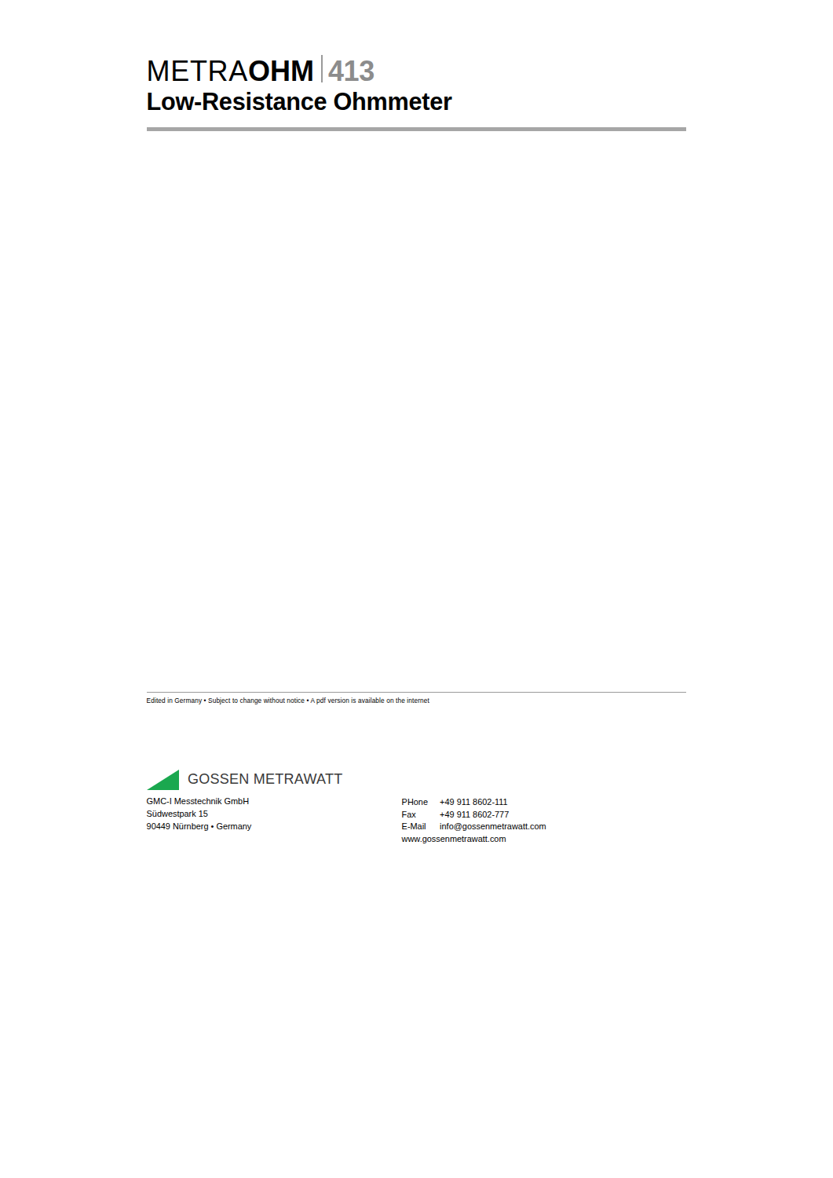METRA OHM 413
Low-Resistance Ohmmeter
Edited in Germany • Subject to change without notice • A pdf version is available on the internet
GOSSEN METRAWATT
GMC-I Messtechnik GmbH
Südwestpark 15
90449 Nürnberg • Germany
| PHone | +49 911 8602-111 |
| Fax | +49 911 8602-777 |
| E-Mail | info@gossenmetrawatt.com |
| www.gossenmetrawatt.com |